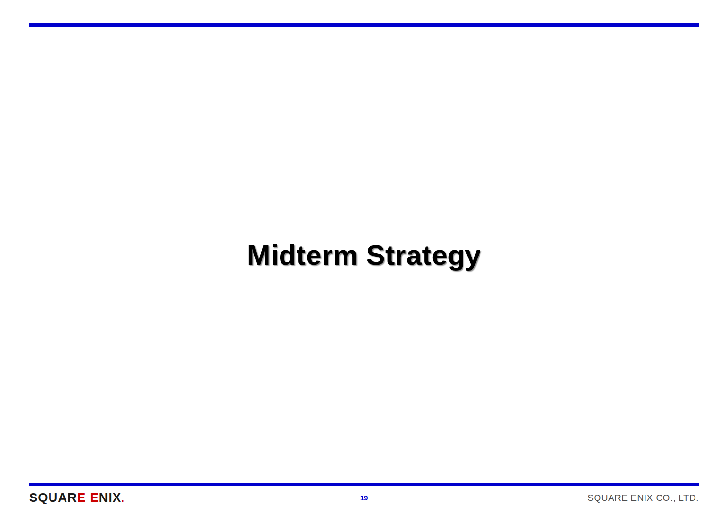Midterm Strategy
SQUARE ENIX.
19
SQUARE ENIX CO., LTD.